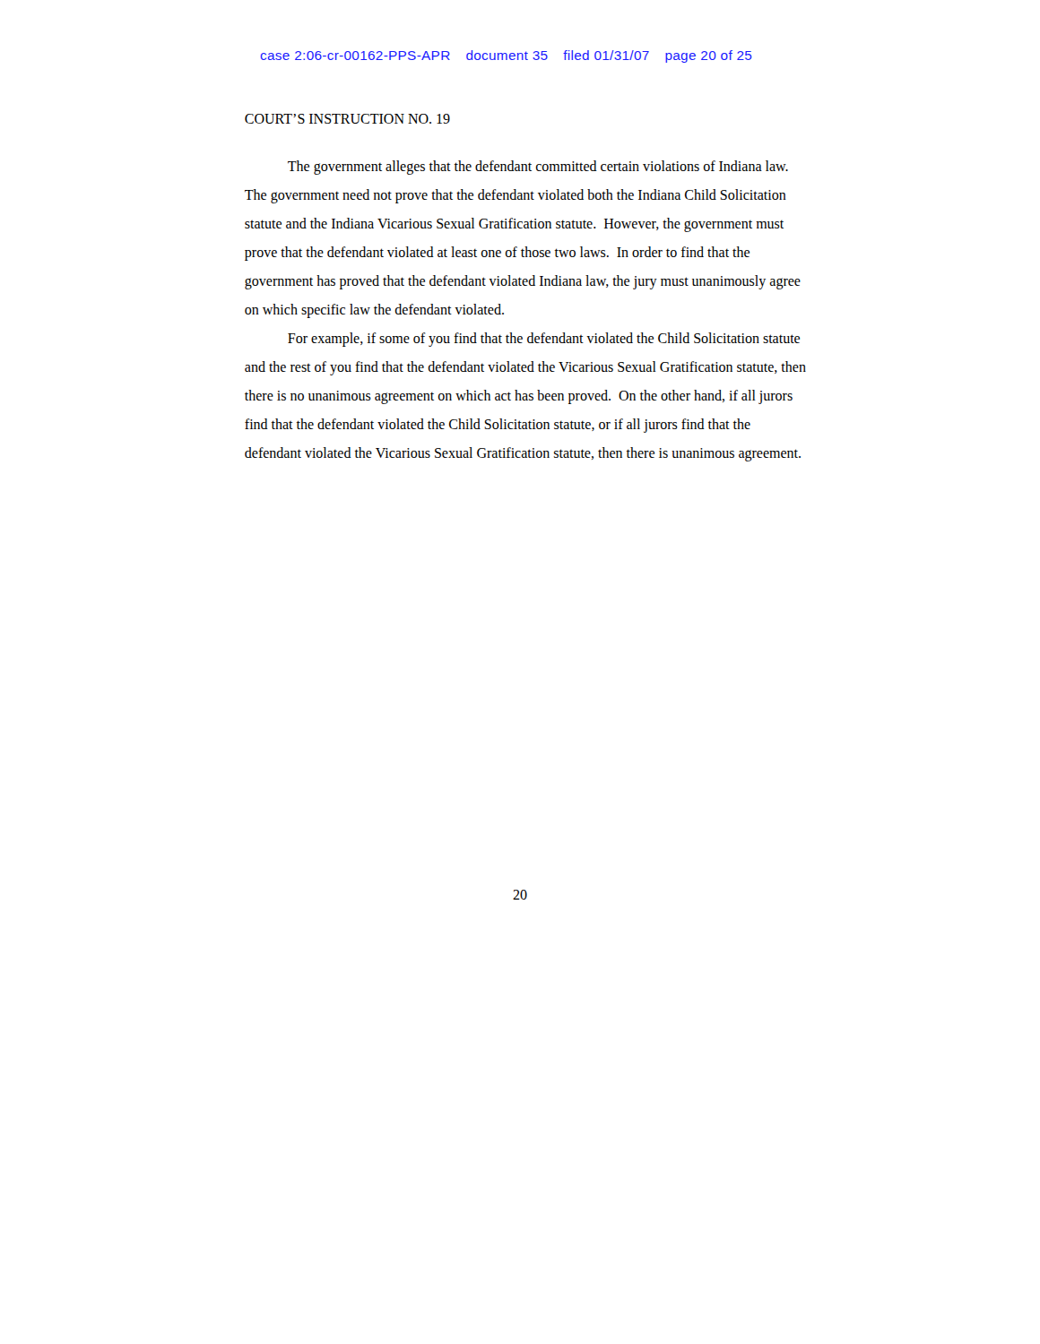case 2:06-cr-00162-PPS-APR document 35 filed 01/31/07 page 20 of 25
COURT’S INSTRUCTION NO. 19
The government alleges that the defendant committed certain violations of Indiana law. The government need not prove that the defendant violated both the Indiana Child Solicitation statute and the Indiana Vicarious Sexual Gratification statute. However, the government must prove that the defendant violated at least one of those two laws. In order to find that the government has proved that the defendant violated Indiana law, the jury must unanimously agree on which specific law the defendant violated.
For example, if some of you find that the defendant violated the Child Solicitation statute and the rest of you find that the defendant violated the Vicarious Sexual Gratification statute, then there is no unanimous agreement on which act has been proved. On the other hand, if all jurors find that the defendant violated the Child Solicitation statute, or if all jurors find that the defendant violated the Vicarious Sexual Gratification statute, then there is unanimous agreement.
20